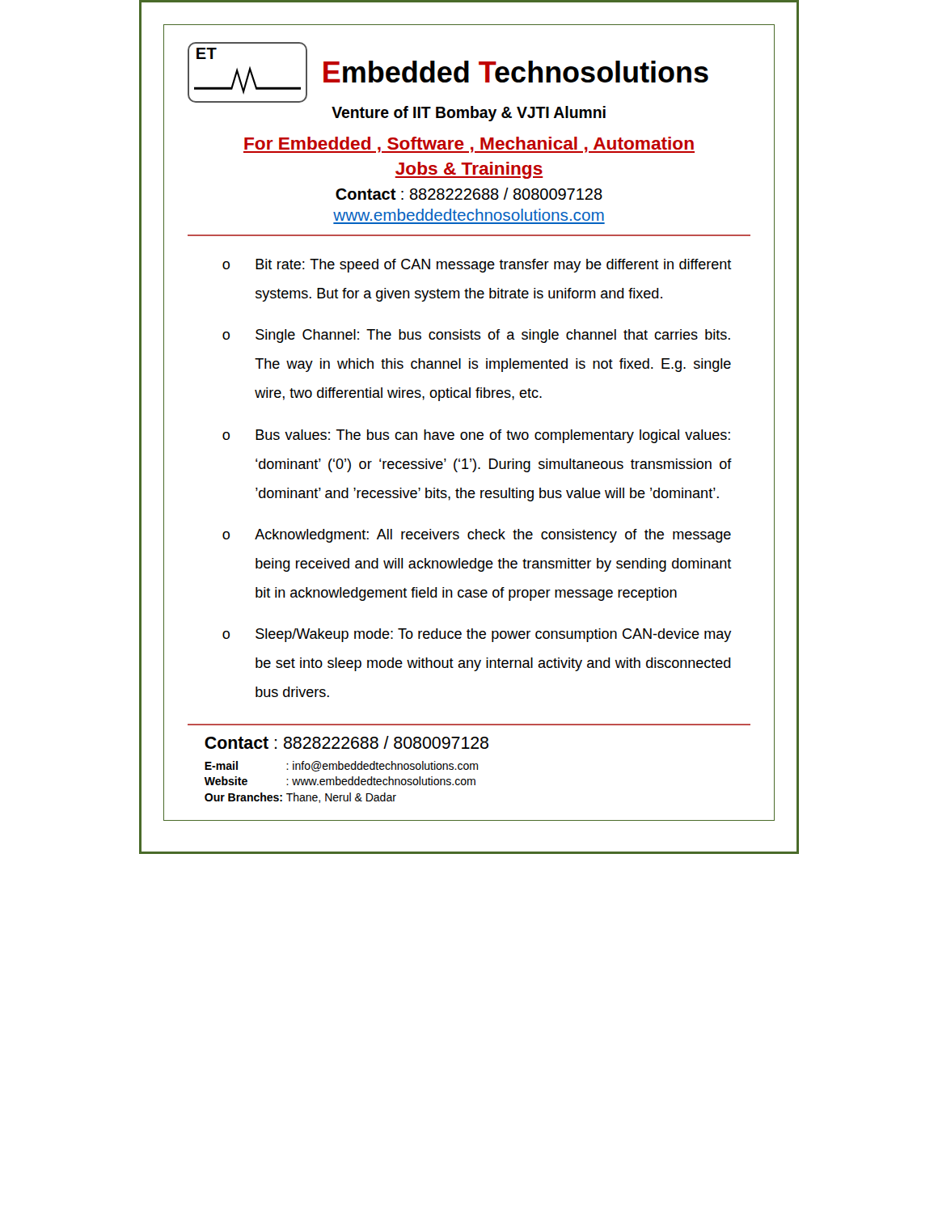ET
Embedded Technosolutions
Venture of IIT Bombay & VJTI Alumni
For Embedded , Software , Mechanical , Automation
Jobs & Trainings
Contact : 8828222688 / 8080097128
www.embeddedtechnosolutions.com
Bit rate: The speed of CAN message transfer may be different in different systems. But for a given system the bitrate is uniform and fixed.
Single Channel: The bus consists of a single channel that carries bits. The way in which this channel is implemented is not fixed. E.g. single wire, two differential wires, optical fibres, etc.
Bus values: The bus can have one of two complementary logical values: ‘dominant’ (‘0’) or ‘recessive’ (‘1’). During simultaneous transmission of ’dominant’ and ’recessive’ bits, the resulting bus value will be ’dominant’.
Acknowledgment: All receivers check the consistency of the message being received and will acknowledge the transmitter by sending dominant bit in acknowledgement field in case of proper message reception
Sleep/Wakeup mode: To reduce the power consumption CAN-device may be set into sleep mode without any internal activity and with disconnected bus drivers.
Contact : 8828222688 / 8080097128
| E-mail | : info@embeddedtechnosolutions.com |
| Website | : www.embeddedtechnosolutions.com |
Our Branches: Thane, Nerul & Dadar